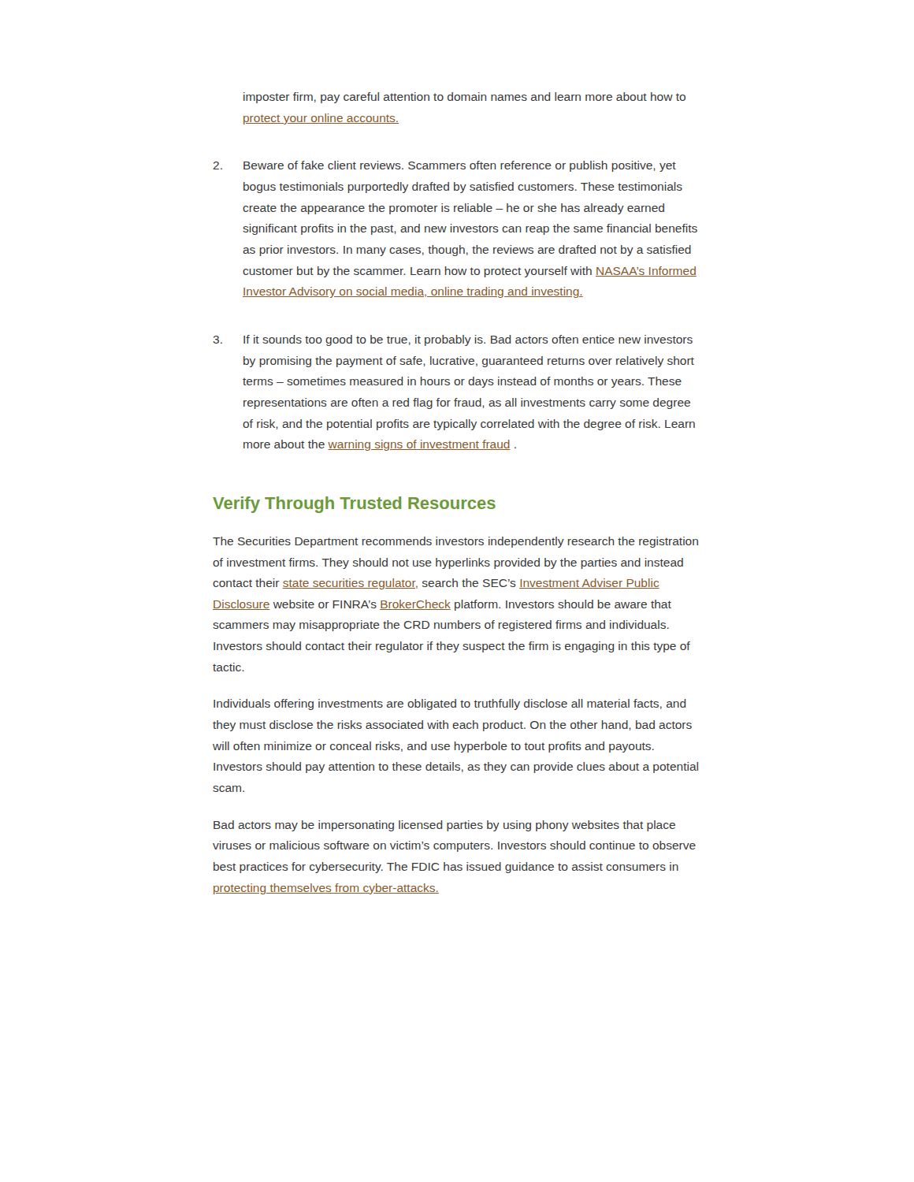imposter firm, pay careful attention to domain names and learn more about how to protect your online accounts.
Beware of fake client reviews. Scammers often reference or publish positive, yet bogus testimonials purportedly drafted by satisfied customers. These testimonials create the appearance the promoter is reliable – he or she has already earned significant profits in the past, and new investors can reap the same financial benefits as prior investors. In many cases, though, the reviews are drafted not by a satisfied customer but by the scammer. Learn how to protect yourself with NASAA’s Informed Investor Advisory on social media, online trading and investing.
If it sounds too good to be true, it probably is. Bad actors often entice new investors by promising the payment of safe, lucrative, guaranteed returns over relatively short terms – sometimes measured in hours or days instead of months or years. These representations are often a red flag for fraud, as all investments carry some degree of risk, and the potential profits are typically correlated with the degree of risk. Learn more about the warning signs of investment fraud .
Verify Through Trusted Resources
The Securities Department recommends investors independently research the registration of investment firms. They should not use hyperlinks provided by the parties and instead contact their state securities regulator, search the SEC’s Investment Adviser Public Disclosure website or FINRA’s BrokerCheck platform. Investors should be aware that scammers may misappropriate the CRD numbers of registered firms and individuals. Investors should contact their regulator if they suspect the firm is engaging in this type of tactic.
Individuals offering investments are obligated to truthfully disclose all material facts, and they must disclose the risks associated with each product. On the other hand, bad actors will often minimize or conceal risks, and use hyperbole to tout profits and payouts. Investors should pay attention to these details, as they can provide clues about a potential scam.
Bad actors may be impersonating licensed parties by using phony websites that place viruses or malicious software on victim’s computers. Investors should continue to observe best practices for cybersecurity. The FDIC has issued guidance to assist consumers in protecting themselves from cyber-attacks.